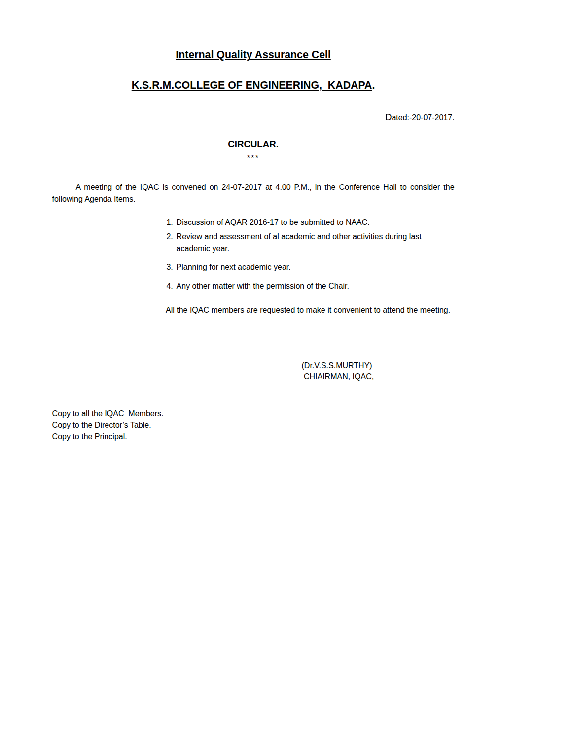Internal Quality Assurance Cell
K.S.R.M.COLLEGE OF ENGINEERING, KADAPA.
Dated:-20-07-2017.
CIRCULAR.
***
A meeting of the IQAC is convened on 24-07-2017 at 4.00 P.M., in the Conference Hall to consider the following Agenda Items.
Discussion of AQAR 2016-17 to be submitted to NAAC.
Review and assessment of al academic and other activities during last academic year.
Planning for next academic year.
Any other matter with the permission of the Chair.
All the IQAC members are requested to make it convenient to attend the meeting.
(Dr.V.S.S.MURTHY)
CHIAIRMAN, IQAC,
Copy to all the IQAC Members.
Copy to the Director’s Table.
Copy to the Principal.